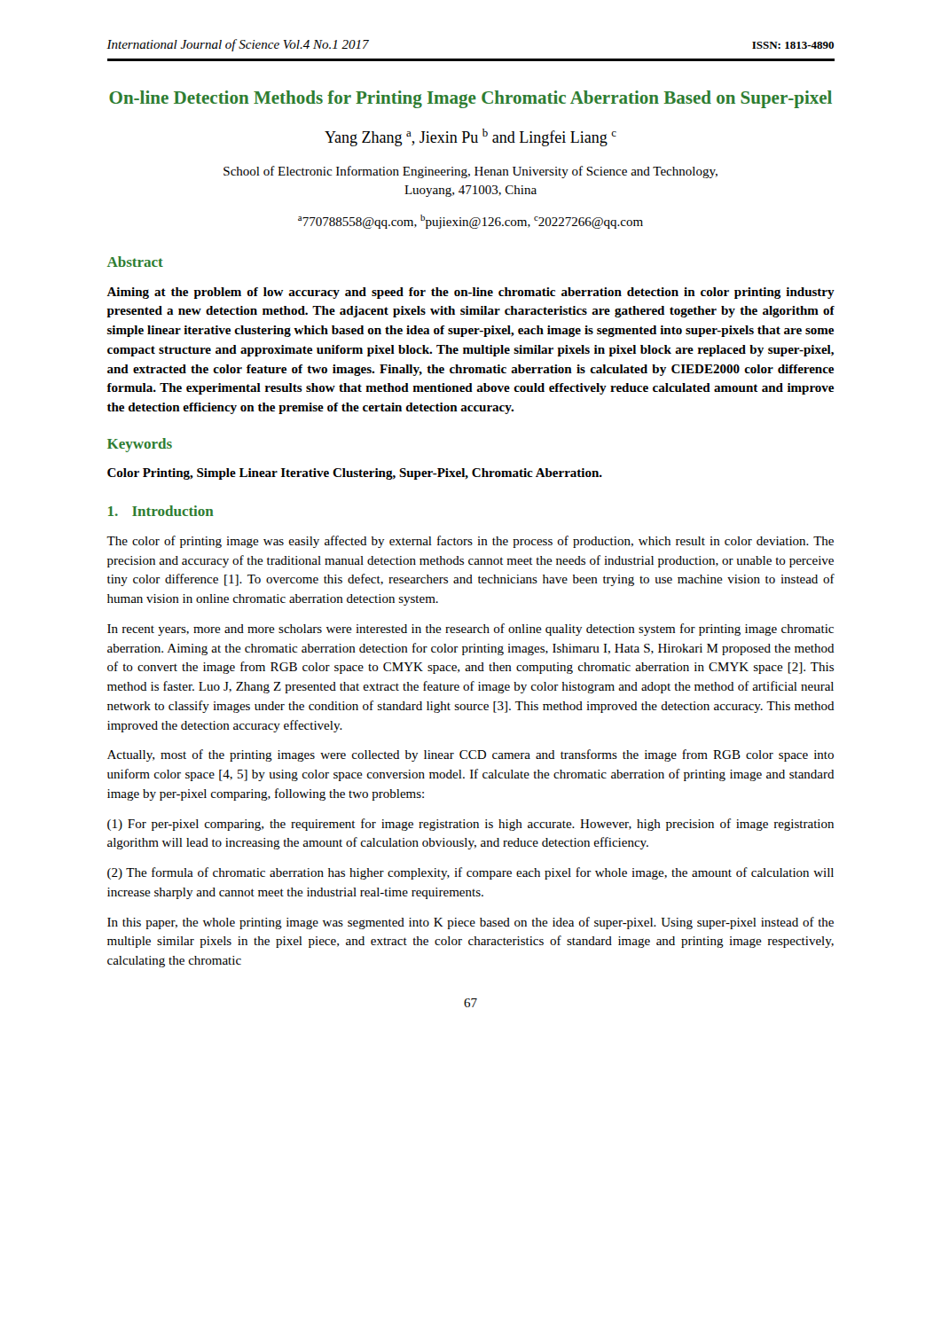International Journal of Science Vol.4 No.1 2017 ISSN: 1813-4890
On‑line Detection Methods for Printing Image Chromatic Aberration Based on Super‑pixel
Yang Zhang a, Jiexin Pu b and Lingfei Liang c
School of Electronic Information Engineering, Henan University of Science and Technology,
Luoyang, 471003, China
a770788558@qq.com, bpujiexin@126.com, c20227266@qq.com
Abstract
Aiming at the problem of low accuracy and speed for the on-line chromatic aberration detection in color printing industry presented a new detection method. The adjacent pixels with similar characteristics are gathered together by the algorithm of simple linear iterative clustering which based on the idea of super-pixel, each image is segmented into super-pixels that are some compact structure and approximate uniform pixel block. The multiple similar pixels in pixel block are replaced by super-pixel, and extracted the color feature of two images. Finally, the chromatic aberration is calculated by CIEDE2000 color difference formula. The experimental results show that method mentioned above could effectively reduce calculated amount and improve the detection efficiency on the premise of the certain detection accuracy.
Keywords
Color Printing, Simple Linear Iterative Clustering, Super-Pixel, Chromatic Aberration.
1. Introduction
The color of printing image was easily affected by external factors in the process of production, which result in color deviation. The precision and accuracy of the traditional manual detection methods cannot meet the needs of industrial production, or unable to perceive tiny color difference [1]. To overcome this defect, researchers and technicians have been trying to use machine vision to instead of human vision in online chromatic aberration detection system.
In recent years, more and more scholars were interested in the research of online quality detection system for printing image chromatic aberration. Aiming at the chromatic aberration detection for color printing images, Ishimaru I, Hata S, Hirokari M proposed the method of to convert the image from RGB color space to CMYK space, and then computing chromatic aberration in CMYK space [2]. This method is faster. Luo J, Zhang Z presented that extract the feature of image by color histogram and adopt the method of artificial neural network to classify images under the condition of standard light source [3]. This method improved the detection accuracy. This method improved the detection accuracy effectively.
Actually, most of the printing images were collected by linear CCD camera and transforms the image from RGB color space into uniform color space [4, 5] by using color space conversion model. If calculate the chromatic aberration of printing image and standard image by per-pixel comparing, following the two problems:
(1) For per-pixel comparing, the requirement for image registration is high accurate. However, high precision of image registration algorithm will lead to increasing the amount of calculation obviously, and reduce detection efficiency.
(2) The formula of chromatic aberration has higher complexity, if compare each pixel for whole image, the amount of calculation will increase sharply and cannot meet the industrial real-time requirements.
In this paper, the whole printing image was segmented into K piece based on the idea of super-pixel. Using super-pixel instead of the multiple similar pixels in the pixel piece, and extract the color characteristics of standard image and printing image respectively, calculating the chromatic
67